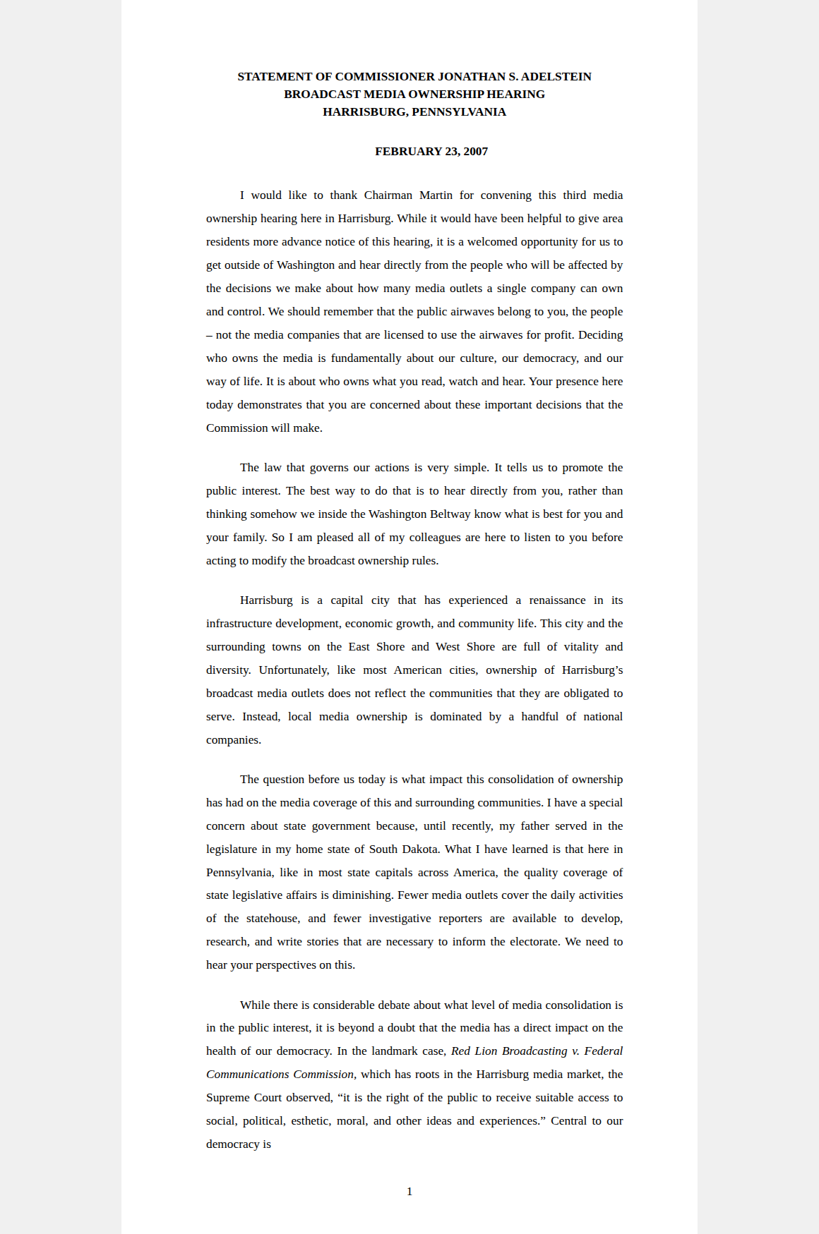Statement of Commissioner Jonathan S. Adelstein Broadcast Media Ownership Hearing Harrisburg, Pennsylvania
FEBRUARY 23, 2007
I would like to thank Chairman Martin for convening this third media ownership hearing here in Harrisburg. While it would have been helpful to give area residents more advance notice of this hearing, it is a welcomed opportunity for us to get outside of Washington and hear directly from the people who will be affected by the decisions we make about how many media outlets a single company can own and control. We should remember that the public airwaves belong to you, the people – not the media companies that are licensed to use the airwaves for profit. Deciding who owns the media is fundamentally about our culture, our democracy, and our way of life. It is about who owns what you read, watch and hear. Your presence here today demonstrates that you are concerned about these important decisions that the Commission will make.
The law that governs our actions is very simple. It tells us to promote the public interest. The best way to do that is to hear directly from you, rather than thinking somehow we inside the Washington Beltway know what is best for you and your family. So I am pleased all of my colleagues are here to listen to you before acting to modify the broadcast ownership rules.
Harrisburg is a capital city that has experienced a renaissance in its infrastructure development, economic growth, and community life. This city and the surrounding towns on the East Shore and West Shore are full of vitality and diversity. Unfortunately, like most American cities, ownership of Harrisburg’s broadcast media outlets does not reflect the communities that they are obligated to serve. Instead, local media ownership is dominated by a handful of national companies.
The question before us today is what impact this consolidation of ownership has had on the media coverage of this and surrounding communities. I have a special concern about state government because, until recently, my father served in the legislature in my home state of South Dakota. What I have learned is that here in Pennsylvania, like in most state capitals across America, the quality coverage of state legislative affairs is diminishing. Fewer media outlets cover the daily activities of the statehouse, and fewer investigative reporters are available to develop, research, and write stories that are necessary to inform the electorate. We need to hear your perspectives on this.
While there is considerable debate about what level of media consolidation is in the public interest, it is beyond a doubt that the media has a direct impact on the health of our democracy. In the landmark case, Red Lion Broadcasting v. Federal Communications Commission, which has roots in the Harrisburg media market, the Supreme Court observed, “it is the right of the public to receive suitable access to social, political, esthetic, moral, and other ideas and experiences.” Central to our democracy is
1